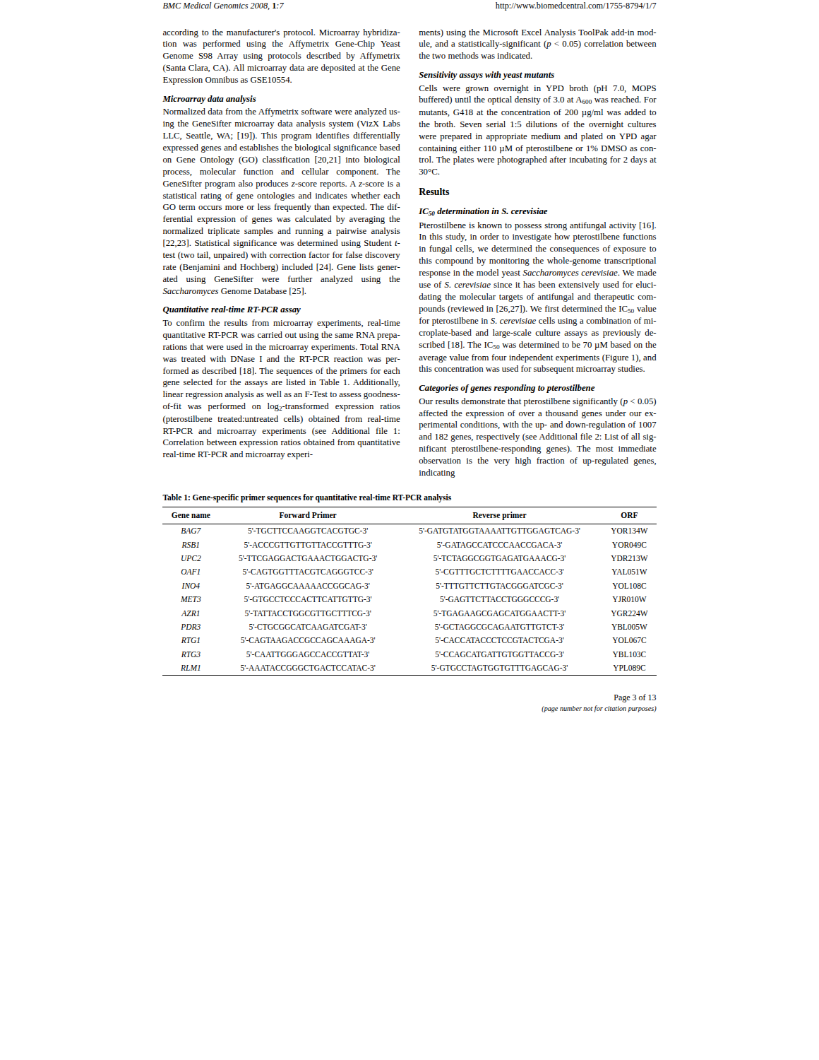BMC Medical Genomics 2008, 1:7
http://www.biomedcentral.com/1755-8794/1/7
according to the manufacturer's protocol. Microarray hybridization was performed using the Affymetrix Gene-Chip Yeast Genome S98 Array using protocols described by Affymetrix (Santa Clara, CA). All microarray data are deposited at the Gene Expression Omnibus as GSE10554.
Microarray data analysis
Normalized data from the Affymetrix software were analyzed using the GeneSifter microarray data analysis system (VizX Labs LLC, Seattle, WA; [19]). This program identifies differentially expressed genes and establishes the biological significance based on Gene Ontology (GO) classification [20,21] into biological process, molecular function and cellular component. The GeneSifter program also produces z-score reports. A z-score is a statistical rating of gene ontologies and indicates whether each GO term occurs more or less frequently than expected. The differential expression of genes was calculated by averaging the normalized triplicate samples and running a pairwise analysis [22,23]. Statistical significance was determined using Student t-test (two tail, unpaired) with correction factor for false discovery rate (Benjamini and Hochberg) included [24]. Gene lists generated using GeneSifter were further analyzed using the Saccharomyces Genome Database [25].
Quantitative real-time RT-PCR assay
To confirm the results from microarray experiments, real-time quantitative RT-PCR was carried out using the same RNA preparations that were used in the microarray experiments. Total RNA was treated with DNase I and the RT-PCR reaction was performed as described [18]. The sequences of the primers for each gene selected for the assays are listed in Table 1. Additionally, linear regression analysis as well as an F-Test to assess goodness-of-fit was performed on log2-transformed expression ratios (pterostilbene treated:untreated cells) obtained from real-time RT-PCR and microarray experiments (see Additional file 1: Correlation between expression ratios obtained from quantitative real-time RT-PCR and microarray experi-
ments) using the Microsoft Excel Analysis ToolPak add-in module, and a statistically-significant (p < 0.05) correlation between the two methods was indicated.
Sensitivity assays with yeast mutants
Cells were grown overnight in YPD broth (pH 7.0, MOPS buffered) until the optical density of 3.0 at A600 was reached. For mutants, G418 at the concentration of 200 µg/ml was added to the broth. Seven serial 1:5 dilutions of the overnight cultures were prepared in appropriate medium and plated on YPD agar containing either 110 µM of pterostilbene or 1% DMSO as control. The plates were photographed after incubating for 2 days at 30°C.
Results
IC50 determination in S. cerevisiae
Pterostilbene is known to possess strong antifungal activity [16]. In this study, in order to investigate how pterostilbene functions in fungal cells, we determined the consequences of exposure to this compound by monitoring the whole-genome transcriptional response in the model yeast Saccharomyces cerevisiae. We made use of S. cerevisiae since it has been extensively used for elucidating the molecular targets of antifungal and therapeutic compounds (reviewed in [26,27]). We first determined the IC50 value for pterostilbene in S. cerevisiae cells using a combination of microplate-based and large-scale culture assays as previously described [18]. The IC50 was determined to be 70 µM based on the average value from four independent experiments (Figure 1), and this concentration was used for subsequent microarray studies.
Categories of genes responding to pterostilbene
Our results demonstrate that pterostilbene significantly (p < 0.05) affected the expression of over a thousand genes under our experimental conditions, with the up- and down-regulation of 1007 and 182 genes, respectively (see Additional file 2: List of all significant pterostilbene-responding genes). The most immediate observation is the very high fraction of up-regulated genes, indicating
Table 1: Gene-specific primer sequences for quantitative real-time RT-PCR analysis
| Gene name | Forward Primer | Reverse primer | ORF |
| --- | --- | --- | --- |
| BAG7 | 5'-TGCTTCCAAGGTCACGTGC-3' | 5'-GATGTATGGTAAAATTGTTGGAGTCAG-3' | YOR134W |
| RSB1 | 5'-ACCCGTTGTTGTTACCGTTTG-3' | 5'-GATAGCCATCCCAACCGACA-3' | YOR049C |
| UPC2 | 5'-TTCGAGGACTGAAACTGGACTG-3' | 5'-TCTAGGCGGTGAGATGAAACG-3' | YDR213W |
| OAF1 | 5'-CAGTGGTTTACGTCAGGGTCC-3' | 5'-CGTTTGCTCTTTTGAACCACC-3' | YAL051W |
| INO4 | 5'-ATGAGGCAAAAACCGGCAG-3' | 5'-TTTGTTCTTGTACGGGATCGC-3' | YOL108C |
| MET3 | 5'-GTGCCTCCCACTTCATTGTTG-3' | 5'-GAGTTCTTACCTGGGCCCG-3' | YJR010W |
| AZR1 | 5'-TATTACCTGGCGTTGCTTTCG-3' | 5'-TGAGAAGCGAGCATGGAACTT-3' | YGR224W |
| PDR3 | 5'-CTGCGGCATCAAGATCGAT-3' | 5'-GCTAGGCGCAGAATGTTGTCT-3' | YBL005W |
| RTG1 | 5'-CAGTAAGACCGCCAGCAAAGA-3' | 5'-CACCATACCCTCCGTACTCGA-3' | YOL067C |
| RTG3 | 5'-CAATTGGGAGCCACCGTTAT-3' | 5'-CCAGCATGATTGTGGTTACCG-3' | YBL103C |
| RLM1 | 5'-AAATACCGGGCTGACTCCATAC-3' | 5'-GTGCCTAGTGGTGTTTGAGCAG-3' | YPL089C |
Page 3 of 13
(page number not for citation purposes)